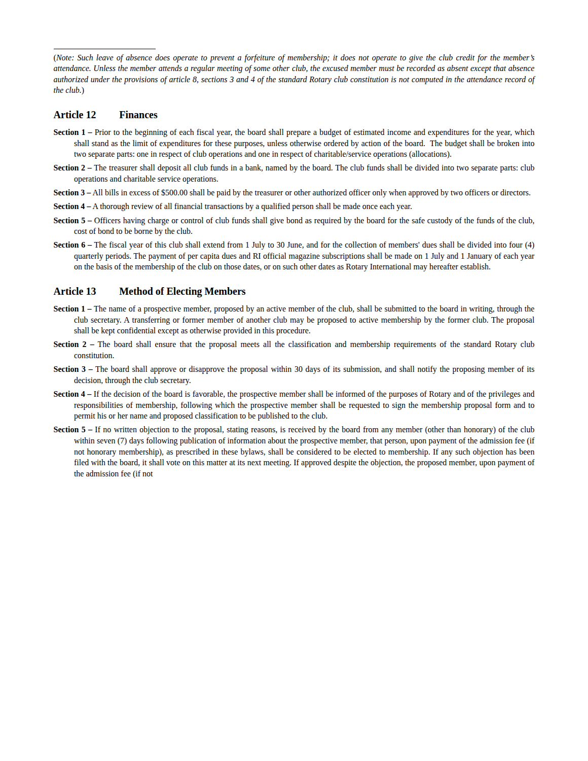(Note: Such leave of absence does operate to prevent a forfeiture of membership; it does not operate to give the club credit for the member’s attendance. Unless the member attends a regular meeting of some other club, the excused member must be recorded as absent except that absence authorized under the provisions of article 8, sections 3 and 4 of the standard Rotary club constitution is not computed in the attendance record of the club.)
Article 12 Finances
Section 1 – Prior to the beginning of each fiscal year, the board shall prepare a budget of estimated income and expenditures for the year, which shall stand as the limit of expenditures for these purposes, unless otherwise ordered by action of the board. The budget shall be broken into two separate parts: one in respect of club operations and one in respect of charitable/service operations (allocations).
Section 2 – The treasurer shall deposit all club funds in a bank, named by the board. The club funds shall be divided into two separate parts: club operations and charitable service operations.
Section 3 – All bills in excess of $500.00 shall be paid by the treasurer or other authorized officer only when approved by two officers or directors.
Section 4 – A thorough review of all financial transactions by a qualified person shall be made once each year.
Section 5 – Officers having charge or control of club funds shall give bond as required by the board for the safe custody of the funds of the club, cost of bond to be borne by the club.
Section 6 – The fiscal year of this club shall extend from 1 July to 30 June, and for the collection of members' dues shall be divided into four (4) quarterly periods. The payment of per capita dues and RI official magazine subscriptions shall be made on 1 July and 1 January of each year on the basis of the membership of the club on those dates, or on such other dates as Rotary International may hereafter establish.
Article 13 Method of Electing Members
Section 1 – The name of a prospective member, proposed by an active member of the club, shall be submitted to the board in writing, through the club secretary. A transferring or former member of another club may be proposed to active membership by the former club. The proposal shall be kept confidential except as otherwise provided in this procedure.
Section 2 – The board shall ensure that the proposal meets all the classification and membership requirements of the standard Rotary club constitution.
Section 3 – The board shall approve or disapprove the proposal within 30 days of its submission, and shall notify the proposing member of its decision, through the club secretary.
Section 4 – If the decision of the board is favorable, the prospective member shall be informed of the purposes of Rotary and of the privileges and responsibilities of membership, following which the prospective member shall be requested to sign the membership proposal form and to permit his or her name and proposed classification to be published to the club.
Section 5 – If no written objection to the proposal, stating reasons, is received by the board from any member (other than honorary) of the club within seven (7) days following publication of information about the prospective member, that person, upon payment of the admission fee (if not honorary membership), as prescribed in these bylaws, shall be considered to be elected to membership. If any such objection has been filed with the board, it shall vote on this matter at its next meeting. If approved despite the objection, the proposed member, upon payment of the admission fee (if not